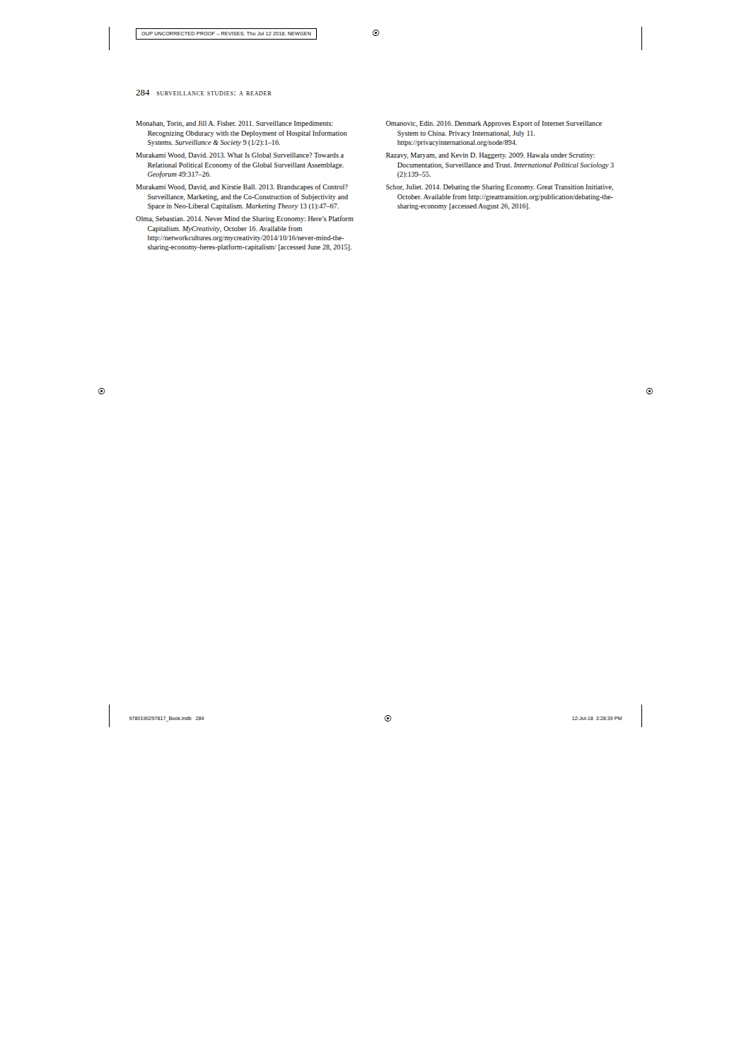OUP UNCORRECTED PROOF – REVISES, Thu Jul 12 2018, NEWGEN
⦿
284surveillance studies: a reader
Monahan, Torin, and Jill A. Fisher. 2011. Surveillance Impediments: Recognizing Obduracy with the Deployment of Hospital Information Systems. Surveillance & Society 9 (1/2):1–16.
Murakami Wood, David. 2013. What Is Global Surveillance? Towards a Relational Political Economy of the Global Surveillant Assemblage. Geoforum 49:317–26.
Murakami Wood, David, and Kirstie Ball. 2013. Brandscapes of Control? Surveillance, Marketing, and the Co-Construction of Subjectivity and Space in Neo-Liberal Capitalism. Marketing Theory 13 (1):47–67.
Olma, Sebastian. 2014. Never Mind the Sharing Economy: Here’s Platform Capitalism. MyCreativity, October 16. Available from http://networkcultures.org/mycreativity/2014/10/16/never-mind-the-sharing-economy-heres-platform-capitalism/ [accessed June 28, 2015].
Omanovic, Edin. 2016. Denmark Approves Export of Internet Surveillance System to China. Privacy International, July 11. https://privacyinternational.org/node/894.
Razavy, Maryam, and Kevin D. Haggerty. 2009. Hawala under Scrutiny: Documentation, Surveillance and Trust. International Political Sociology 3 (2):139–55.
Schor, Juliet. 2014. Debating the Sharing Economy. Great Transition Initiative, October. Available from http://greattransition.org/publication/debating-the-sharing-economy [accessed August 26, 2016].
⦿
⦿
9780190297817_Book.indb 284 12-Jul-18 3:28:39 PM
⦿